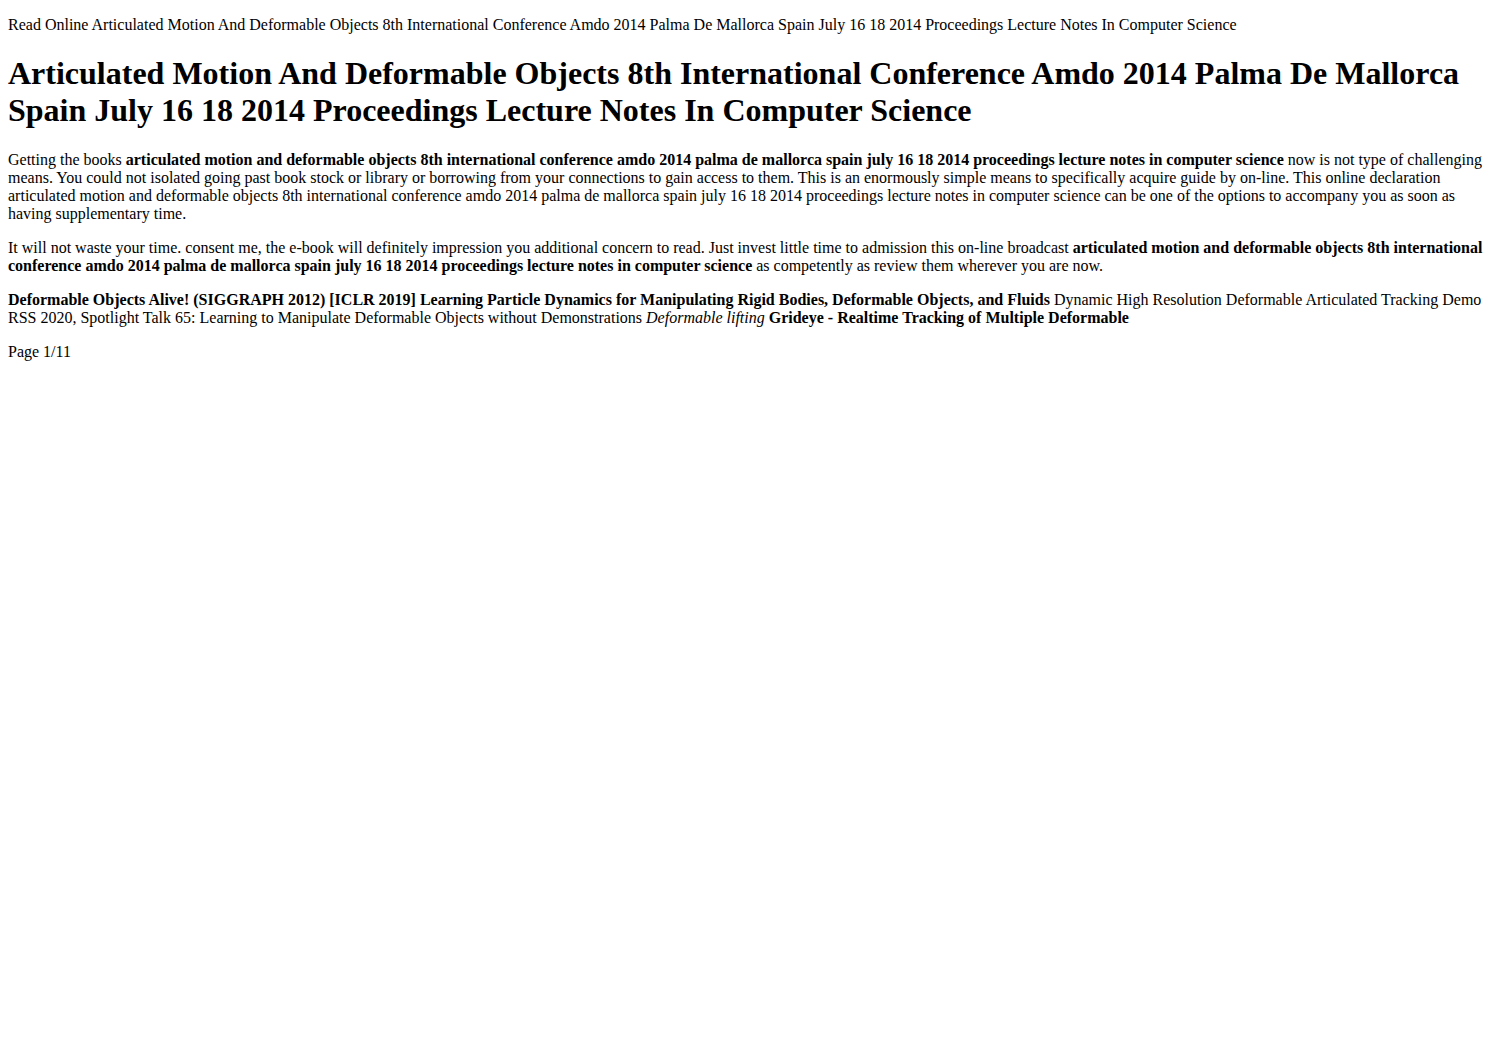Read Online Articulated Motion And Deformable Objects 8th International Conference Amdo 2014 Palma De Mallorca Spain July 16 18 2014 Proceedings Lecture Notes In Computer Science
Articulated Motion And Deformable Objects 8th International Conference Amdo 2014 Palma De Mallorca Spain July 16 18 2014 Proceedings Lecture Notes In Computer Science
Getting the books articulated motion and deformable objects 8th international conference amdo 2014 palma de mallorca spain july 16 18 2014 proceedings lecture notes in computer science now is not type of challenging means. You could not isolated going past book stock or library or borrowing from your connections to gain access to them. This is an enormously simple means to specifically acquire guide by on-line. This online declaration articulated motion and deformable objects 8th international conference amdo 2014 palma de mallorca spain july 16 18 2014 proceedings lecture notes in computer science can be one of the options to accompany you as soon as having supplementary time.
It will not waste your time. consent me, the e-book will definitely impression you additional concern to read. Just invest little time to admission this on-line broadcast articulated motion and deformable objects 8th international conference amdo 2014 palma de mallorca spain july 16 18 2014 proceedings lecture notes in computer science as competently as review them wherever you are now.
Deformable Objects Alive! (SIGGRAPH 2012) [ICLR 2019] Learning Particle Dynamics for Manipulating Rigid Bodies, Deformable Objects, and Fluids Dynamic High Resolution Deformable Articulated Tracking Demo RSS 2020, Spotlight Talk 65: Learning to Manipulate Deformable Objects without Demonstrations Deformable lifting Grideye - Realtime Tracking of Multiple Deformable
Page 1/11